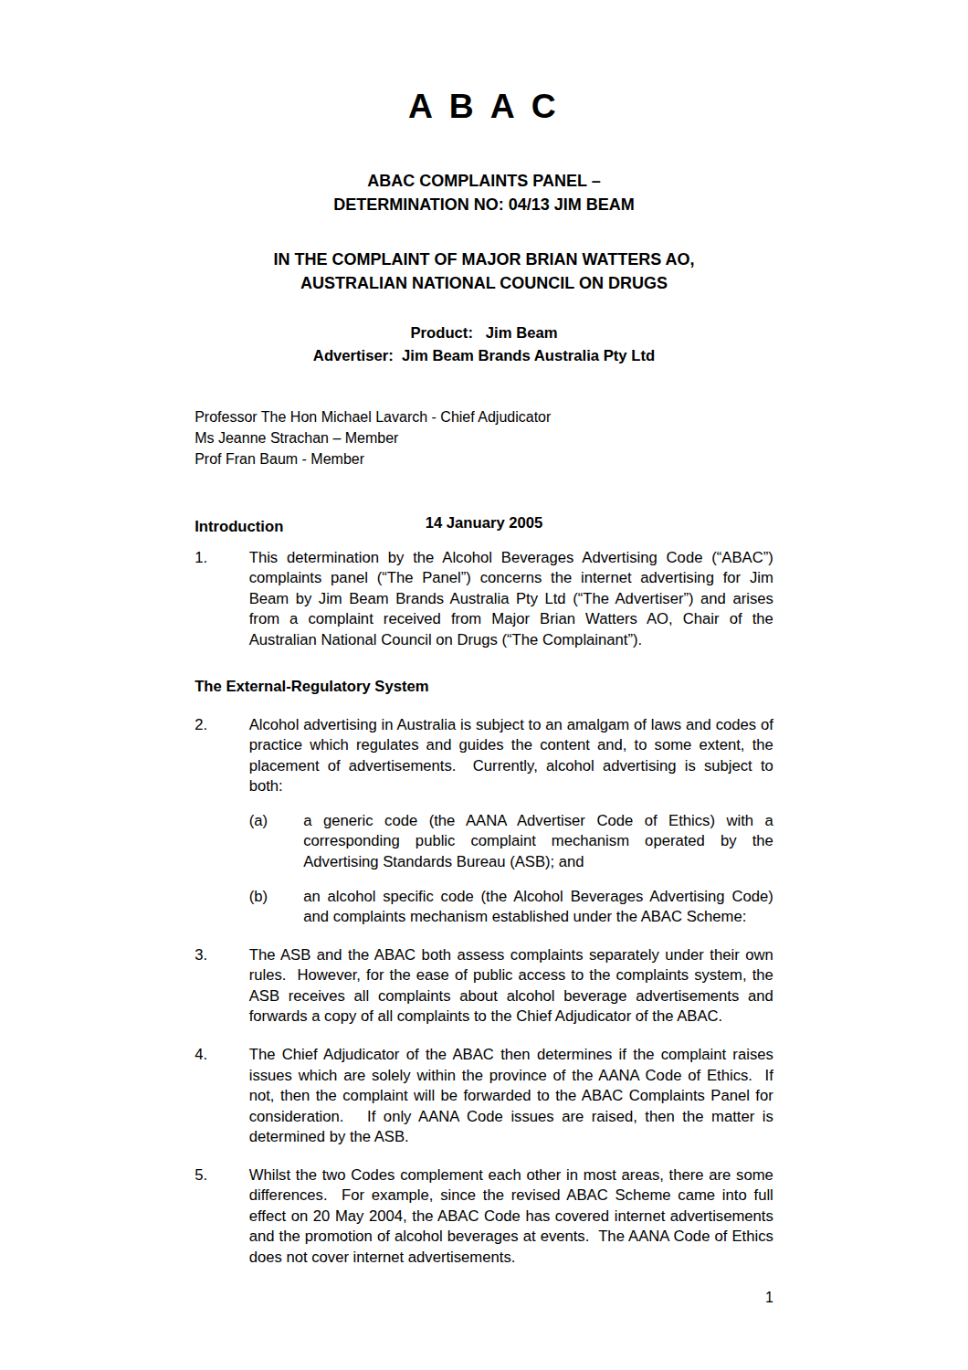A B A C
ABAC COMPLAINTS PANEL –
DETERMINATION NO: 04/13 JIM BEAM
IN THE COMPLAINT OF MAJOR BRIAN WATTERS AO,
AUSTRALIAN NATIONAL COUNCIL ON DRUGS
Product: Jim Beam
Advertiser: Jim Beam Brands Australia Pty Ltd
Professor The Hon Michael Lavarch - Chief Adjudicator
Ms Jeanne Strachan – Member
Prof Fran Baum - Member
14 January 2005
Introduction
1.
This determination by the Alcohol Beverages Advertising Code (“ABAC”) complaints panel (“The Panel”) concerns the internet advertising for Jim Beam by Jim Beam Brands Australia Pty Ltd (“The Advertiser”) and arises from a complaint received from Major Brian Watters AO, Chair of the Australian National Council on Drugs (“The Complainant”).
The External-Regulatory System
2.
Alcohol advertising in Australia is subject to an amalgam of laws and codes of practice which regulates and guides the content and, to some extent, the placement of advertisements. Currently, alcohol advertising is subject to both:
(a)
a generic code (the AANA Advertiser Code of Ethics) with a corresponding public complaint mechanism operated by the Advertising Standards Bureau (ASB); and
(b)
an alcohol specific code (the Alcohol Beverages Advertising Code) and complaints mechanism established under the ABAC Scheme:
3.
The ASB and the ABAC both assess complaints separately under their own rules. However, for the ease of public access to the complaints system, the ASB receives all complaints about alcohol beverage advertisements and forwards a copy of all complaints to the Chief Adjudicator of the ABAC.
4.
The Chief Adjudicator of the ABAC then determines if the complaint raises issues which are solely within the province of the AANA Code of Ethics. If not, then the complaint will be forwarded to the ABAC Complaints Panel for consideration. If only AANA Code issues are raised, then the matter is determined by the ASB.
5.
Whilst the two Codes complement each other in most areas, there are some differences. For example, since the revised ABAC Scheme came into full effect on 20 May 2004, the ABAC Code has covered internet advertisements and the promotion of alcohol beverages at events. The AANA Code of Ethics does not cover internet advertisements.
1